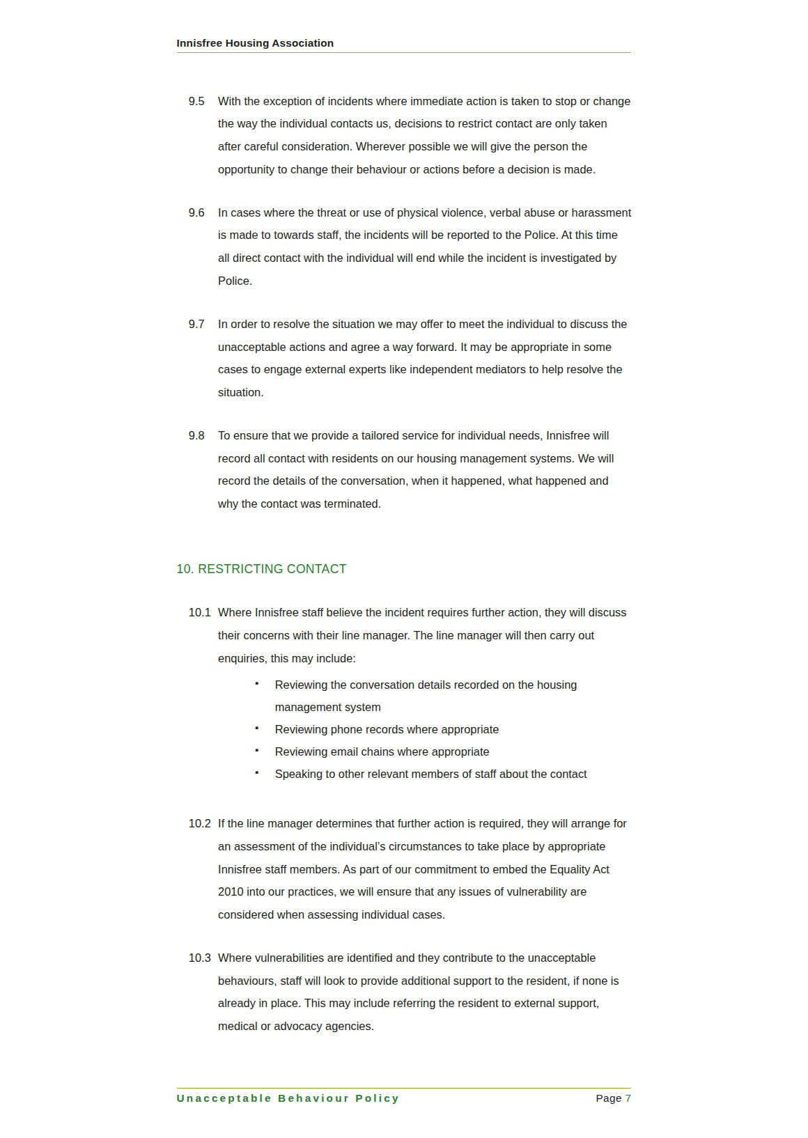Innisfree Housing Association
9.5
With the exception of incidents where immediate action is taken to stop or change the way the individual contacts us, decisions to restrict contact are only taken after careful consideration. Wherever possible we will give the person the opportunity to change their behaviour or actions before a decision is made.
9.6
In cases where the threat or use of physical violence, verbal abuse or harassment is made to towards staff, the incidents will be reported to the Police. At this time all direct contact with the individual will end while the incident is investigated by Police.
9.7
In order to resolve the situation we may offer to meet the individual to discuss the unacceptable actions and agree a way forward. It may be appropriate in some cases to engage external experts like independent mediators to help resolve the situation.
9.8
To ensure that we provide a tailored service for individual needs, Innisfree will record all contact with residents on our housing management systems. We will record the details of the conversation, when it happened, what happened and why the contact was terminated.
10. RESTRICTING CONTACT
10.1
Where Innisfree staff believe the incident requires further action, they will discuss their concerns with their line manager. The line manager will then carry out enquiries, this may include:
Reviewing the conversation details recorded on the housing management system
Reviewing phone records where appropriate
Reviewing email chains where appropriate
Speaking to other relevant members of staff about the contact
10.2
If the line manager determines that further action is required, they will arrange for an assessment of the individual’s circumstances to take place by appropriate Innisfree staff members. As part of our commitment to embed the Equality Act 2010 into our practices, we will ensure that any issues of vulnerability are considered when assessing individual cases.
10.3
Where vulnerabilities are identified and they contribute to the unacceptable behaviours, staff will look to provide additional support to the resident, if none is already in place. This may include referring the resident to external support, medical or advocacy agencies.
Unacceptable Behaviour Policy
Page 7